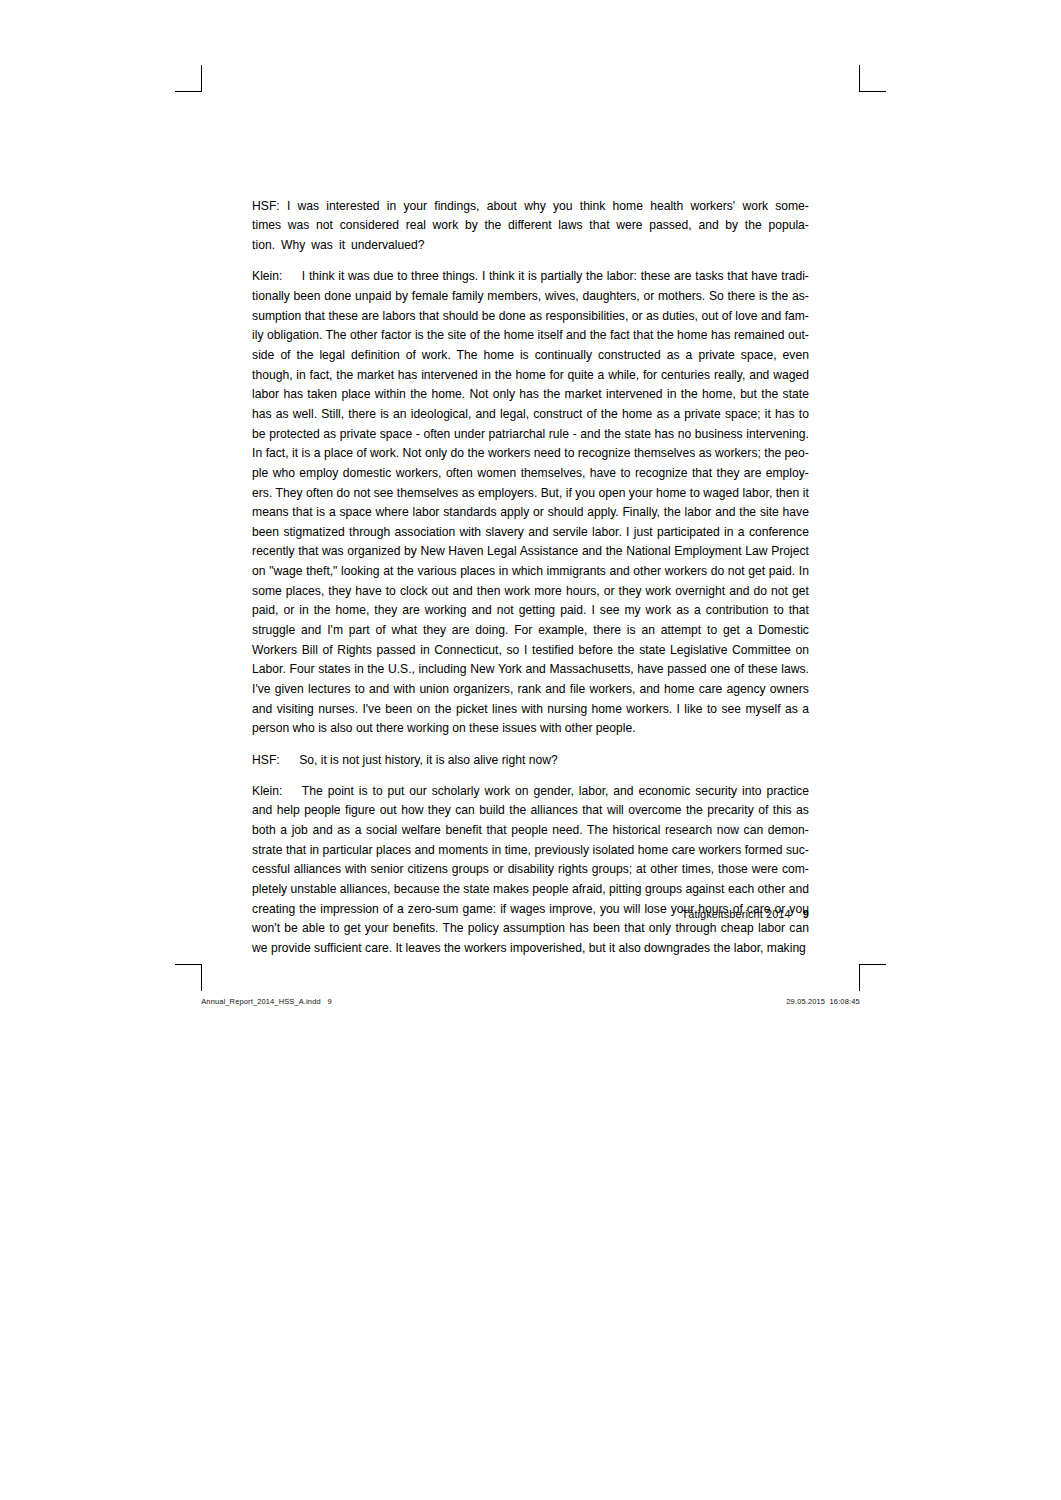HSF: I was interested in your findings, about why you think home health workers' work sometimes was not considered real work by the different laws that were passed, and by the population. Why was it undervalued?
Klein: I think it was due to three things. I think it is partially the labor: these are tasks that have traditionally been done unpaid by female family members, wives, daughters, or mothers. So there is the assumption that these are labors that should be done as responsibilities, or as duties, out of love and family obligation. The other factor is the site of the home itself and the fact that the home has remained outside of the legal definition of work. The home is continually constructed as a private space, even though, in fact, the market has intervened in the home for quite a while, for centuries really, and waged labor has taken place within the home. Not only has the market intervened in the home, but the state has as well. Still, there is an ideological, and legal, construct of the home as a private space; it has to be protected as private space - often under patriarchal rule - and the state has no business intervening. In fact, it is a place of work. Not only do the workers need to recognize themselves as workers; the people who employ domestic workers, often women themselves, have to recognize that they are employers. They often do not see themselves as employers. But, if you open your home to waged labor, then it means that is a space where labor standards apply or should apply. Finally, the labor and the site have been stigmatized through association with slavery and servile labor. I just participated in a conference recently that was organized by New Haven Legal Assistance and the National Employment Law Project on "wage theft," looking at the various places in which immigrants and other workers do not get paid. In some places, they have to clock out and then work more hours, or they work overnight and do not get paid, or in the home, they are working and not getting paid. I see my work as a contribution to that struggle and I'm part of what they are doing. For example, there is an attempt to get a Domestic Workers Bill of Rights passed in Connecticut, so I testified before the state Legislative Committee on Labor. Four states in the U.S., including New York and Massachusetts, have passed one of these laws. I've given lectures to and with union organizers, rank and file workers, and home care agency owners and visiting nurses. I've been on the picket lines with nursing home workers. I like to see myself as a person who is also out there working on these issues with other people.
HSF: So, it is not just history, it is also alive right now?
Klein: The point is to put our scholarly work on gender, labor, and economic security into practice and help people figure out how they can build the alliances that will overcome the precarity of this as both a job and as a social welfare benefit that people need. The historical research now can demonstrate that in particular places and moments in time, previously isolated home care workers formed successful alliances with senior citizens groups or disability rights groups; at other times, those were completely unstable alliances, because the state makes people afraid, pitting groups against each other and creating the impression of a zero-sum game: if wages improve, you will lose your hours of care or you won't be able to get your benefits. The policy assumption has been that only through cheap labor can we provide sufficient care. It leaves the workers impoverished, but it also downgrades the labor, making
Tätigkeitsbericht 20149
Annual_Report_2014_HSS_A.indd 9 29.05.2015 16:08:45